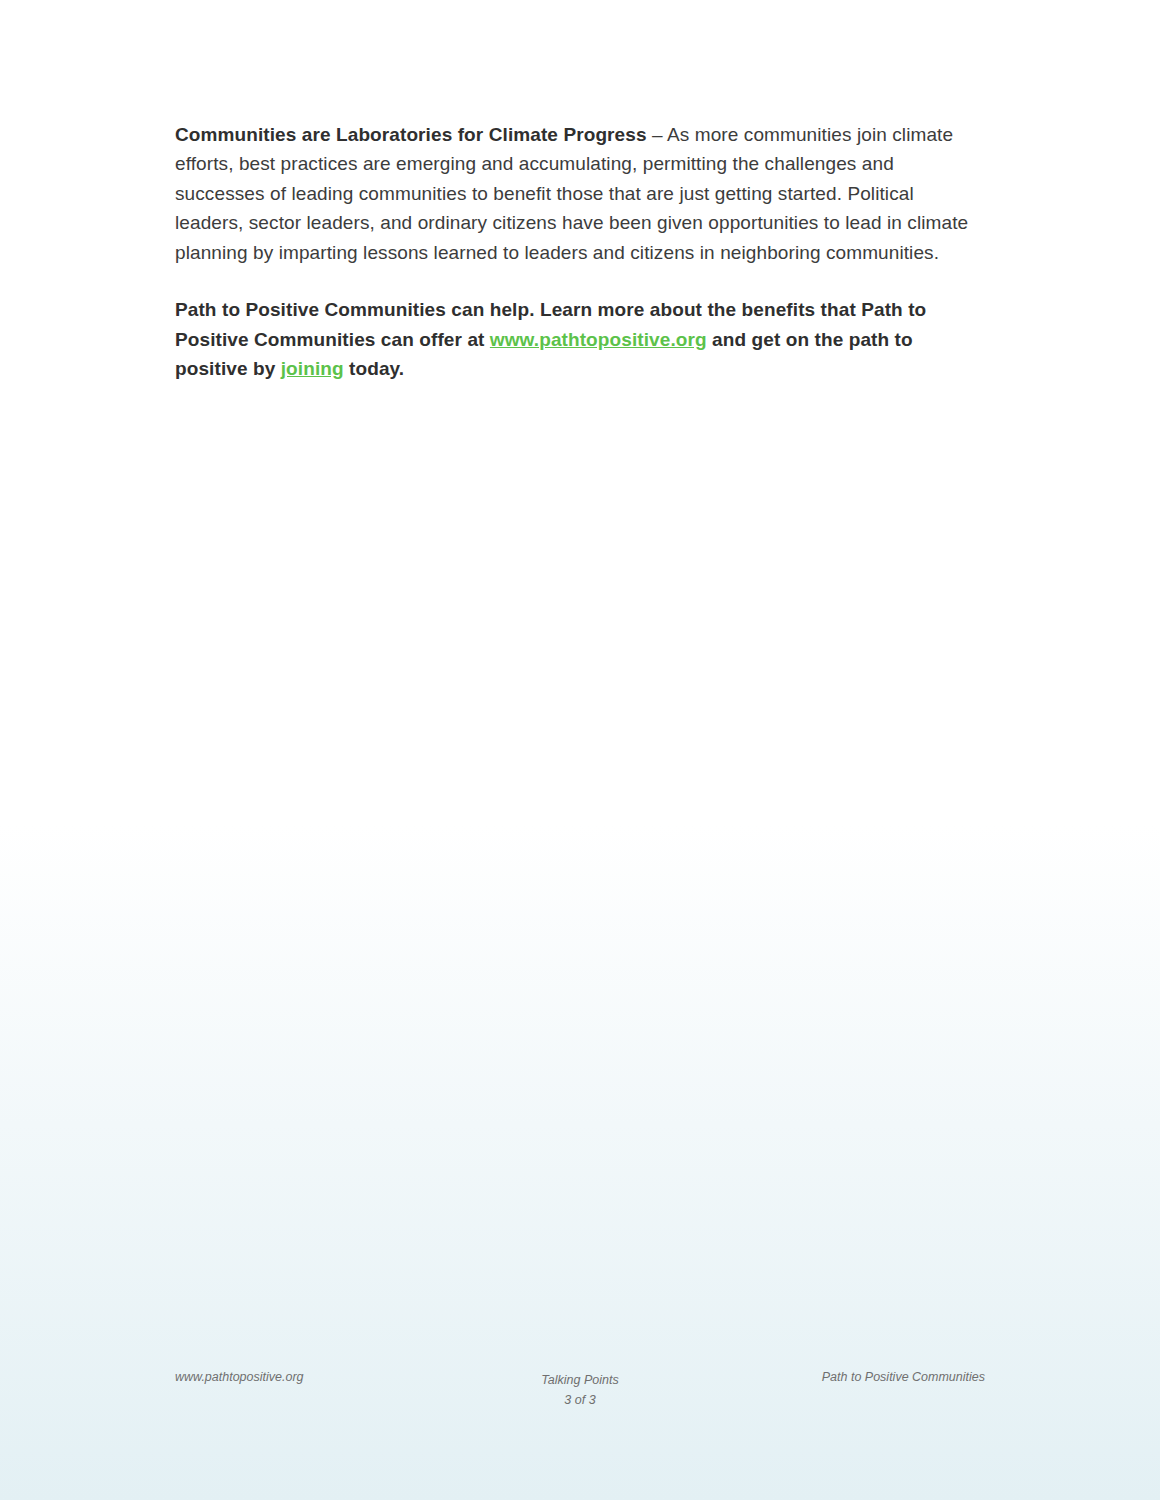Communities are Laboratories for Climate Progress – As more communities join climate efforts, best practices are emerging and accumulating, permitting the challenges and successes of leading communities to benefit those that are just getting started. Political leaders, sector leaders, and ordinary citizens have been given opportunities to lead in climate planning by imparting lessons learned to leaders and citizens in neighboring communities.
Path to Positive Communities can help. Learn more about the benefits that Path to Positive Communities can offer at www.pathtopositive.org and get on the path to positive by joining today.
www.pathtopositive.org
Talking Points
3 of 3
Path to Positive Communities